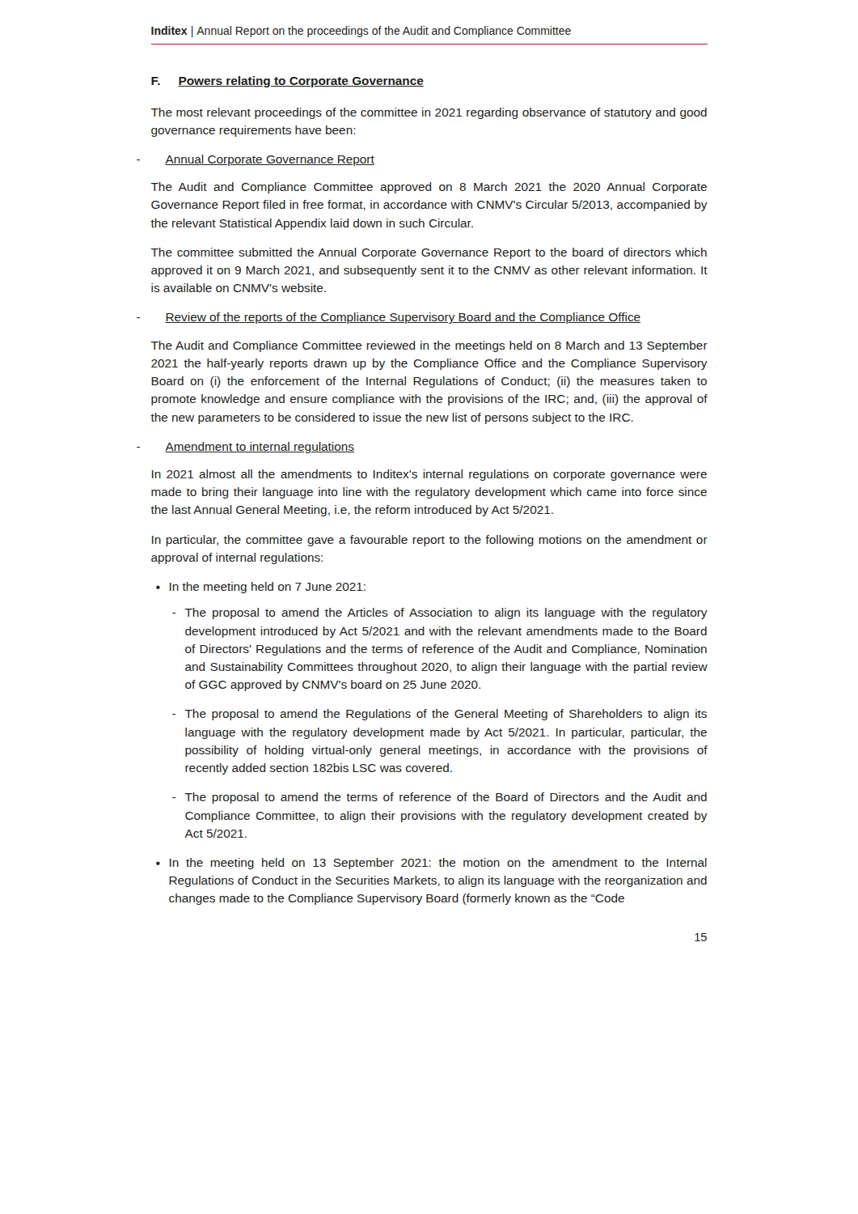Inditex|Annual Report on the proceedings of the Audit and Compliance Committee
F. Powers relating to Corporate Governance
The most relevant proceedings of the committee in 2021 regarding observance of statutory and good governance requirements have been:
-Annual Corporate Governance Report
The Audit and Compliance Committee approved on 8 March 2021 the 2020 Annual Corporate Governance Report filed in free format, in accordance with CNMV's Circular 5/2013, accompanied by the relevant Statistical Appendix laid down in such Circular.
The committee submitted the Annual Corporate Governance Report to the board of directors which approved it on 9 March 2021, and subsequently sent it to the CNMV as other relevant information. It is available on CNMV's website.
-Review of the reports of the Compliance Supervisory Board and the Compliance Office
The Audit and Compliance Committee reviewed in the meetings held on 8 March and 13 September 2021 the half-yearly reports drawn up by the Compliance Office and the Compliance Supervisory Board on (i) the enforcement of the Internal Regulations of Conduct; (ii) the measures taken to promote knowledge and ensure compliance with the provisions of the IRC; and, (iii) the approval of the new parameters to be considered to issue the new list of persons subject to the IRC.
-Amendment to internal regulations
In 2021 almost all the amendments to Inditex's internal regulations on corporate governance were made to bring their language into line with the regulatory development which came into force since the last Annual General Meeting, i.e, the reform introduced by Act 5/2021.
In particular, the committee gave a favourable report to the following motions on the amendment or approval of internal regulations:
In the meeting held on 7 June 2021:
The proposal to amend the Articles of Association to align its language with the regulatory development introduced by Act 5/2021 and with the relevant amendments made to the Board of Directors' Regulations and the terms of reference of the Audit and Compliance, Nomination and Sustainability Committees throughout 2020, to align their language with the partial review of GGC approved by CNMV's board on 25 June 2020.
The proposal to amend the Regulations of the General Meeting of Shareholders to align its language with the regulatory development made by Act 5/2021. In particular, particular, the possibility of holding virtual-only general meetings, in accordance with the provisions of recently added section 182bis LSC was covered.
The proposal to amend the terms of reference of the Board of Directors and the Audit and Compliance Committee, to align their provisions with the regulatory development created by Act 5/2021.
In the meeting held on 13 September 2021: the motion on the amendment to the Internal Regulations of Conduct in the Securities Markets, to align its language with the reorganization and changes made to the Compliance Supervisory Board (formerly known as the “Code
15